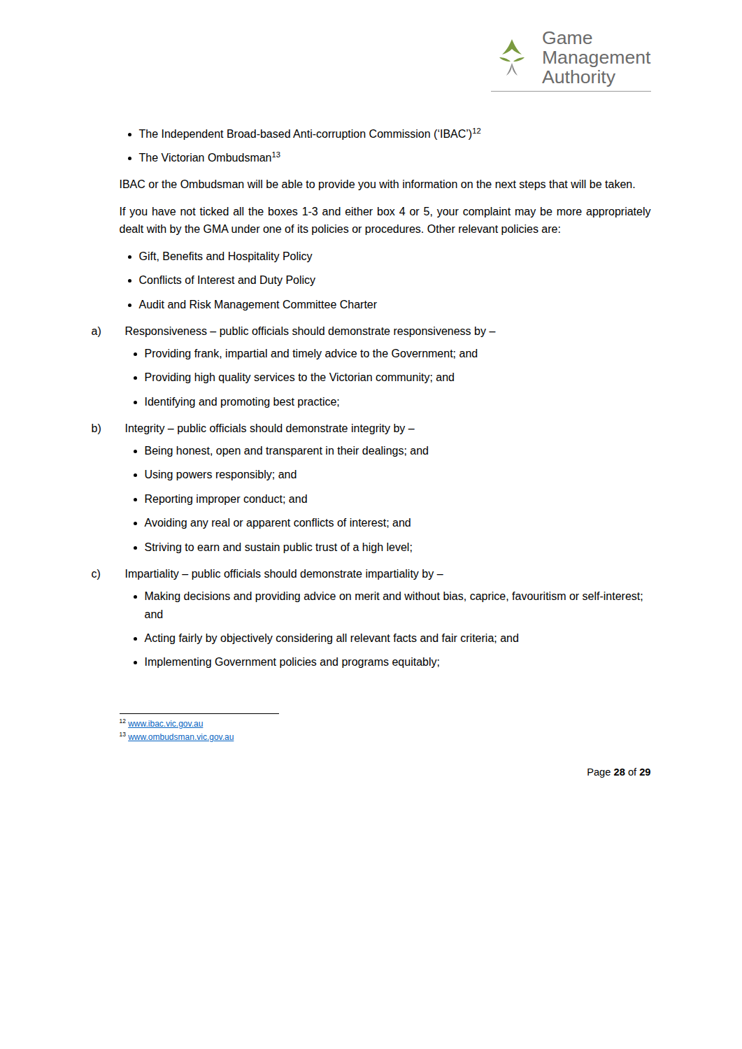Game Management Authority
The Independent Broad-based Anti-corruption Commission (‘IBAC’)12
The Victorian Ombudsman13
IBAC or the Ombudsman will be able to provide you with information on the next steps that will be taken.
If you have not ticked all the boxes 1-3 and either box 4 or 5, your complaint may be more appropriately dealt with by the GMA under one of its policies or procedures. Other relevant policies are:
Gift, Benefits and Hospitality Policy
Conflicts of Interest and Duty Policy
Audit and Risk Management Committee Charter
a) Responsiveness – public officials should demonstrate responsiveness by –
Providing frank, impartial and timely advice to the Government; and
Providing high quality services to the Victorian community; and
Identifying and promoting best practice;
b) Integrity – public officials should demonstrate integrity by –
Being honest, open and transparent in their dealings; and
Using powers responsibly; and
Reporting improper conduct; and
Avoiding any real or apparent conflicts of interest; and
Striving to earn and sustain public trust of a high level;
c) Impartiality – public officials should demonstrate impartiality by –
Making decisions and providing advice on merit and without bias, caprice, favouritism or self-interest; and
Acting fairly by objectively considering all relevant facts and fair criteria; and
Implementing Government policies and programs equitably;
12 www.ibac.vic.gov.au
13 www.ombudsman.vic.gov.au
Page 28 of 29